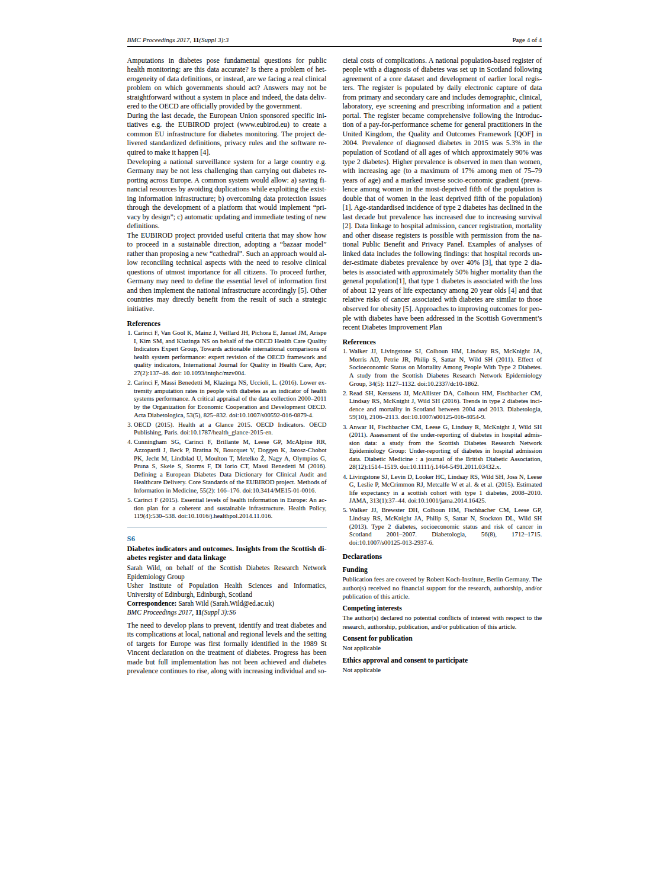BMC Proceedings 2017, 11(Suppl 3):3
Page 4 of 4
Amputations in diabetes pose fundamental questions for public health monitoring: are this data accurate? Is there a problem of heterogeneity of data definitions, or instead, are we facing a real clinical problem on which governments should act? Answers may not be straightforward without a system in place and indeed, the data delivered to the OECD are officially provided by the government.
During the last decade, the European Union sponsored specific initiatives e.g. the EUBIROD project (www.eubirod.eu) to create a common EU infrastructure for diabetes monitoring. The project delivered standardized definitions, privacy rules and the software required to make it happen [4].
Developing a national surveillance system for a large country e.g. Germany may be not less challenging than carrying out diabetes reporting across Europe. A common system would allow: a) saving financial resources by avoiding duplications while exploiting the existing information infrastructure; b) overcoming data protection issues through the development of a platform that would implement “privacy by design”; c) automatic updating and immediate testing of new definitions.
The EUBIROD project provided useful criteria that may show how to proceed in a sustainable direction, adopting a “bazaar model” rather than proposing a new “cathedral”. Such an approach would allow reconciling technical aspects with the need to resolve clinical questions of utmost importance for all citizens. To proceed further, Germany may need to define the essential level of information first and then implement the national infrastructure accordingly [5]. Other countries may directly benefit from the result of such a strategic initiative.
References
Carinci F, Van Gool K, Mainz J, Veillard JH, Pichora E, Januel JM, Arispe I, Kim SM, and Klazinga NS on behalf of the OECD Health Care Quality Indicators Expert Group, Towards actionable international comparisons of health system performance: expert revision of the OECD framework and quality indicators, International Journal for Quality in Health Care, Apr; 27(2):137–46. doi: 10.1093/intqhc/mzv004.
Carinci F, Massi Benedetti M, Klazinga NS, Uccioli, L. (2016). Lower extremity amputation rates in people with diabetes as an indicator of health systems performance. A critical appraisal of the data collection 2000–2011 by the Organization for Economic Cooperation and Development OECD. Acta Diabetologica, 53(5), 825–832. doi:10.1007/s00592-016-0879-4.
OECD (2015). Health at a Glance 2015. OECD Indicators. OECD Publishing, Paris. doi:10.1787/health_glance-2015-en.
Cunningham SG, Carinci F, Brillante M, Leese GP, McAlpine RR, Azzopardi J, Beck P, Bratina N, Boucquet V, Doggen K, Jarosz-Chobot PK, Jecht M, Lindblad U, Moulton T, Metelko Ż, Nagy A, Olympios G, Pruna S, Skeie S, Storms F, Di Iorio CT, Massi Benedetti M (2016). Defining a European Diabetes Data Dictionary for Clinical Audit and Healthcare Delivery. Core Standards of the EUBIROD project. Methods of Information in Medicine, 55(2): 166–176. doi:10.3414/ME15-01-0016.
Carinci F (2015). Essential levels of health information in Europe: An action plan for a coherent and sustainable infrastructure. Health Policy, 119(4):530–538. doi:10.1016/j.healthpol.2014.11.016.
S6
Diabetes indicators and outcomes. Insights from the Scottish diabetes register and data linkage
Sarah Wild, on behalf of the Scottish Diabetes Research Network Epidemiology Group
Usher Institute of Population Health Sciences and Informatics, University of Edinburgh, Edinburgh, Scotland
Correspondence: Sarah Wild (Sarah.Wild@ed.ac.uk)
BMC Proceedings 2017, 11(Suppl 3):S6
The need to develop plans to prevent, identify and treat diabetes and its complications at local, national and regional levels and the setting of targets for Europe was first formally identified in the 1989 St Vincent declaration on the treatment of diabetes. Progress has been made but full implementation has not been achieved and diabetes prevalence continues to rise, along with increasing individual and societal costs of complications. A national population-based register of people with a diagnosis of diabetes was set up in Scotland following agreement of a core dataset and development of earlier local registers. The register is populated by daily electronic capture of data from primary and secondary care and includes demographic, clinical, laboratory, eye screening and prescribing information and a patient portal. The register became comprehensive following the introduction of a pay-for-performance scheme for general practitioners in the United Kingdom, the Quality and Outcomes Framework [QOF] in 2004. Prevalence of diagnosed diabetes in 2015 was 5.3% in the population of Scotland of all ages of which approximately 90% was type 2 diabetes). Higher prevalence is observed in men than women, with increasing age (to a maximum of 17% among men of 75–79 years of age) and a marked inverse socio-economic gradient (prevalence among women in the most-deprived fifth of the population is double that of women in the least deprived fifth of the population) [1]. Age-standardised incidence of type 2 diabetes has declined in the last decade but prevalence has increased due to increasing survival [2]. Data linkage to hospital admission, cancer registration, mortality and other disease registers is possible with permission from the national Public Benefit and Privacy Panel. Examples of analyses of linked data includes the following findings: that hospital records under-estimate diabetes prevalence by over 40% [3], that type 2 diabetes is associated with approximately 50% higher mortality than the general population[1], that type 1 diabetes is associated with the loss of about 12 years of life expectancy among 20 year olds [4] and that relative risks of cancer associated with diabetes are similar to those observed for obesity [5]. Approaches to improving outcomes for people with diabetes have been addressed in the Scottish Government’s recent Diabetes Improvement Plan
References
Walker JJ, Livingstone SJ, Colhoun HM, Lindsay RS, McKnight JA, Morris AD, Petrie JR, Philip S, Sattar N, Wild SH (2011). Effect of Socioeconomic Status on Mortality Among People With Type 2 Diabetes. A study from the Scottish Diabetes Research Network Epidemiology Group, 34(5): 1127–1132. doi:10.2337/dc10-1862.
Read SH, Kerssens JJ, McAllister DA, Colhoun HM, Fischbacher CM, Lindsay RS, McKnight J, Wild SH (2016). Trends in type 2 diabetes incidence and mortality in Scotland between 2004 and 2013. Diabetologia, 59(10), 2106–2113. doi:10.1007/s00125-016-4054-9.
Anwar H, Fischbacher CM, Leese G, Lindsay R, McKnight J, Wild SH (2011). Assessment of the under-reporting of diabetes in hospital admission data: a study from the Scottish Diabetes Research Network Epidemiology Group: Under-reporting of diabetes in hospital admission data. Diabetic Medicine : a journal of the British Diabetic Association, 28(12):1514–1519. doi:10.1111/j.1464-5491.2011.03432.x.
Livingstone SJ, Levin D, Looker HC, Lindsay RS, Wild SH, Joss N, Leese G, Leslie P, McCrimmon RJ, Metcalfe W et al. & et al. (2015). Estimated life expectancy in a scottish cohort with type 1 diabetes, 2008–2010. JAMA, 313(1):37–44. doi:10.1001/jama.2014.16425.
Walker JJ, Brewster DH, Colhoun HM, Fischbacher CM, Leese GP, Lindsay RS, McKnight JA, Philip S, Sattar N, Stockton DL, Wild SH (2013). Type 2 diabetes, socioeconomic status and risk of cancer in Scotland 2001–2007. Diabetologia, 56(8), 1712–1715. doi:10.1007/s00125-013-2937-6.
Declarations
Funding
Publication fees are covered by Robert Koch-Institute, Berlin Germany. The author(s) received no financial support for the research, authorship, and/or publication of this article.
Competing interests
The author(s) declared no potential conflicts of interest with respect to the research, authorship, publication, and/or publication of this article.
Consent for publication
Not applicable
Ethics approval and consent to participate
Not applicable